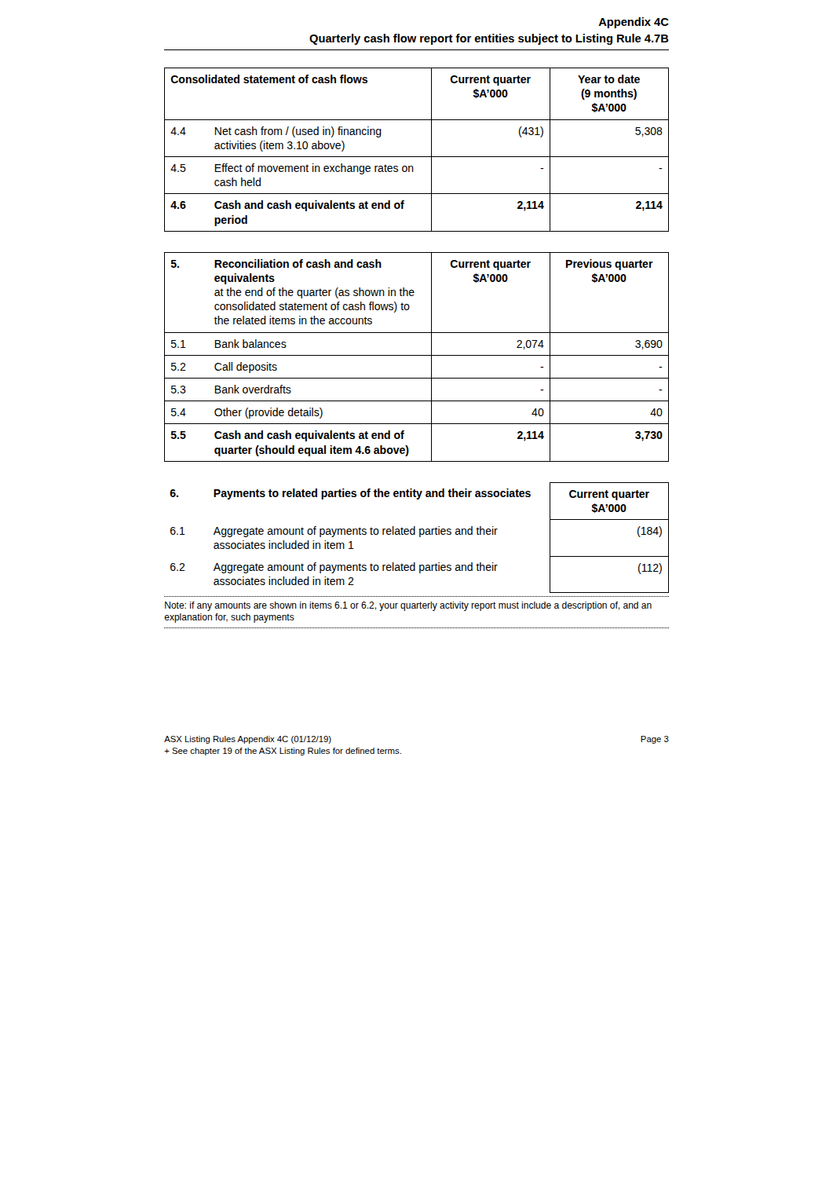Appendix 4C
Quarterly cash flow report for entities subject to Listing Rule 4.7B
| Consolidated statement of cash flows | Current quarter $A’000 | Year to date (9 months) $A’000 |
| --- | --- | --- |
| 4.4 | Net cash from / (used in) financing activities (item 3.10 above) | (431) | 5,308 |
| 4.5 | Effect of movement in exchange rates on cash held | - | - |
| 4.6 | Cash and cash equivalents at end of period | 2,114 | 2,114 |
| 5. | Reconciliation of cash and cash equivalents at the end of the quarter (as shown in the consolidated statement of cash flows) to the related items in the accounts | Current quarter $A’000 | Previous quarter $A’000 |
| --- | --- | --- | --- |
| 5.1 | Bank balances | 2,074 | 3,690 |
| 5.2 | Call deposits | - | - |
| 5.3 | Bank overdrafts | - | - |
| 5.4 | Other (provide details) | 40 | 40 |
| 5.5 | Cash and cash equivalents at end of quarter (should equal item 4.6 above) | 2,114 | 3,730 |
| 6. | Payments to related parties of the entity and their associates | Current quarter $A’000 |
| 6.1 | Aggregate amount of payments to related parties and their associates included in item 1 | (184) |
| 6.2 | Aggregate amount of payments to related parties and their associates included in item 2 | (112) |
Note: if any amounts are shown in items 6.1 or 6.2, your quarterly activity report must include a description of, and an explanation for, such payments
ASX Listing Rules Appendix 4C (01/12/19)
+ See chapter 19 of the ASX Listing Rules for defined terms.
Page 3